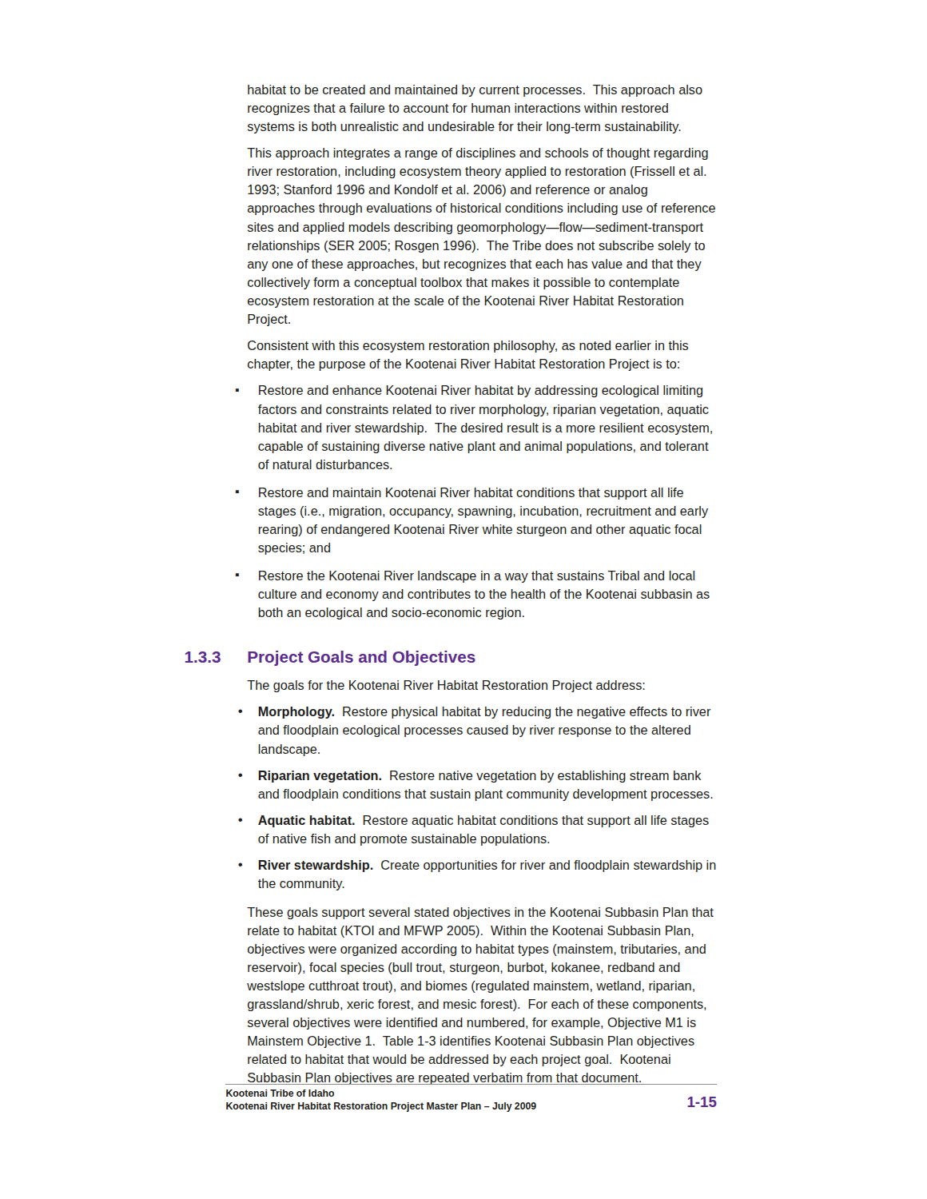habitat to be created and maintained by current processes. This approach also recognizes that a failure to account for human interactions within restored systems is both unrealistic and undesirable for their long-term sustainability.
This approach integrates a range of disciplines and schools of thought regarding river restoration, including ecosystem theory applied to restoration (Frissell et al. 1993; Stanford 1996 and Kondolf et al. 2006) and reference or analog approaches through evaluations of historical conditions including use of reference sites and applied models describing geomorphology—flow—sediment-transport relationships (SER 2005; Rosgen 1996). The Tribe does not subscribe solely to any one of these approaches, but recognizes that each has value and that they collectively form a conceptual toolbox that makes it possible to contemplate ecosystem restoration at the scale of the Kootenai River Habitat Restoration Project.
Consistent with this ecosystem restoration philosophy, as noted earlier in this chapter, the purpose of the Kootenai River Habitat Restoration Project is to:
Restore and enhance Kootenai River habitat by addressing ecological limiting factors and constraints related to river morphology, riparian vegetation, aquatic habitat and river stewardship. The desired result is a more resilient ecosystem, capable of sustaining diverse native plant and animal populations, and tolerant of natural disturbances.
Restore and maintain Kootenai River habitat conditions that support all life stages (i.e., migration, occupancy, spawning, incubation, recruitment and early rearing) of endangered Kootenai River white sturgeon and other aquatic focal species; and
Restore the Kootenai River landscape in a way that sustains Tribal and local culture and economy and contributes to the health of the Kootenai subbasin as both an ecological and socio-economic region.
1.3.3 Project Goals and Objectives
The goals for the Kootenai River Habitat Restoration Project address:
Morphology. Restore physical habitat by reducing the negative effects to river and floodplain ecological processes caused by river response to the altered landscape.
Riparian vegetation. Restore native vegetation by establishing stream bank and floodplain conditions that sustain plant community development processes.
Aquatic habitat. Restore aquatic habitat conditions that support all life stages of native fish and promote sustainable populations.
River stewardship. Create opportunities for river and floodplain stewardship in the community.
These goals support several stated objectives in the Kootenai Subbasin Plan that relate to habitat (KTOI and MFWP 2005). Within the Kootenai Subbasin Plan, objectives were organized according to habitat types (mainstem, tributaries, and reservoir), focal species (bull trout, sturgeon, burbot, kokanee, redband and westslope cutthroat trout), and biomes (regulated mainstem, wetland, riparian, grassland/shrub, xeric forest, and mesic forest). For each of these components, several objectives were identified and numbered, for example, Objective M1 is Mainstem Objective 1. Table 1-3 identifies Kootenai Subbasin Plan objectives related to habitat that would be addressed by each project goal. Kootenai Subbasin Plan objectives are repeated verbatim from that document.
Kootenai Tribe of Idaho
Kootenai River Habitat Restoration Project Master Plan – July 2009
1-15